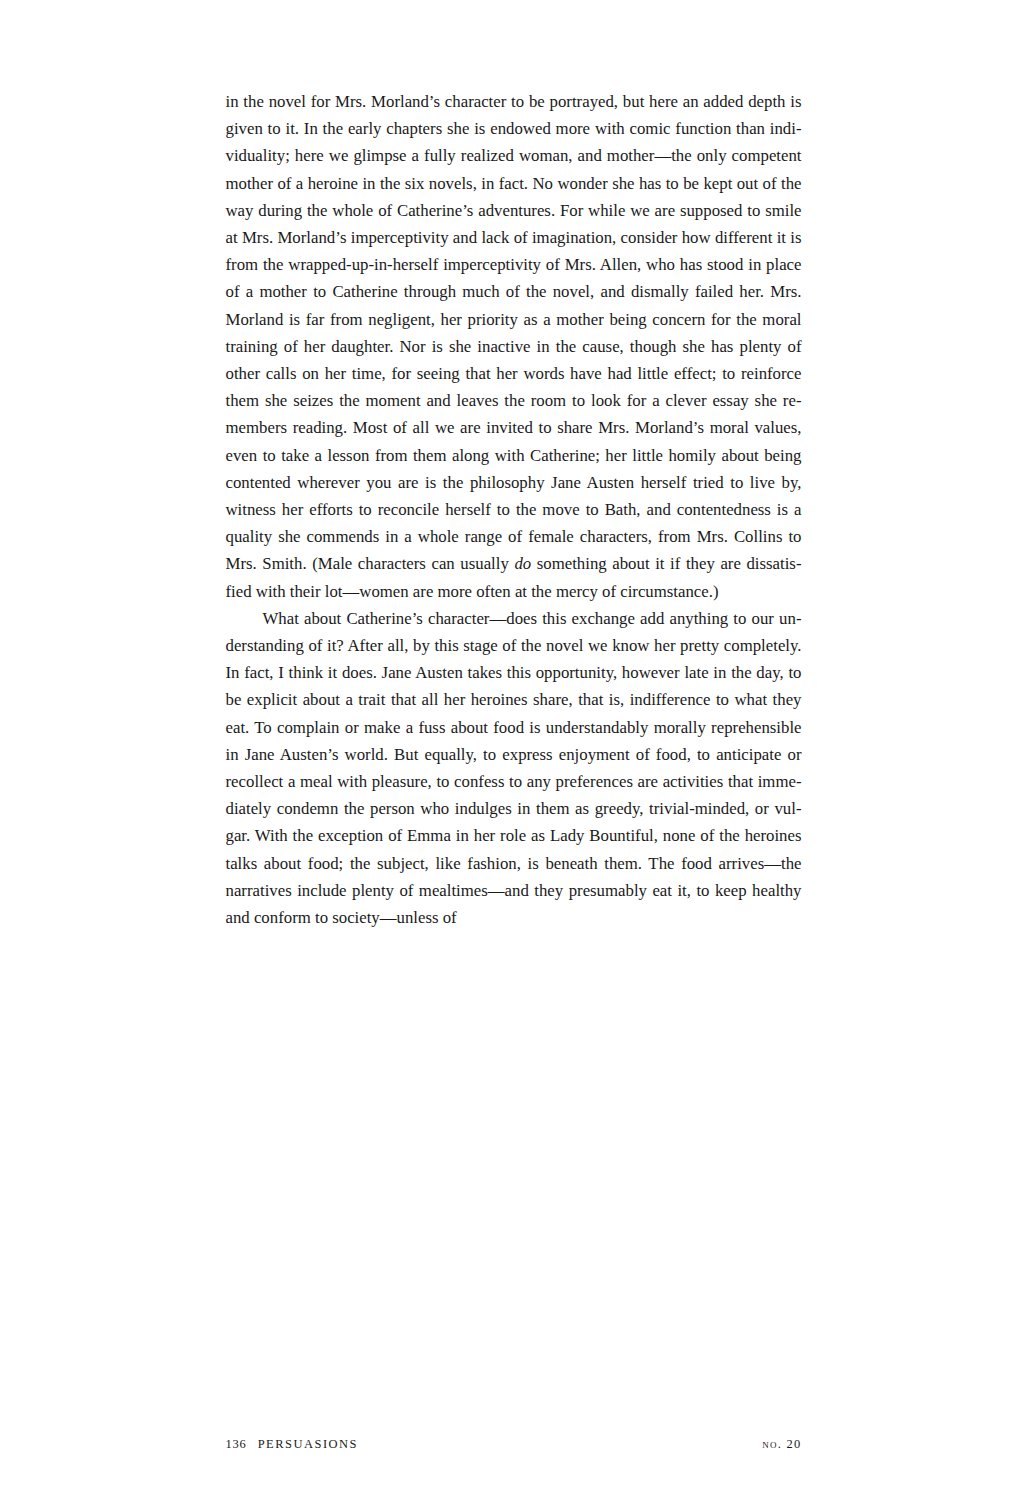in the novel for Mrs. Morland’s character to be portrayed, but here an added depth is given to it. In the early chapters she is endowed more with comic function than individuality; here we glimpse a fully realized woman, and mother—the only competent mother of a heroine in the six novels, in fact. No wonder she has to be kept out of the way during the whole of Catherine’s adventures. For while we are supposed to smile at Mrs. Morland’s imperceptivity and lack of imagination, consider how different it is from the wrapped-up-in-herself imperceptivity of Mrs. Allen, who has stood in place of a mother to Catherine through much of the novel, and dismally failed her. Mrs. Morland is far from negligent, her priority as a mother being concern for the moral training of her daughter. Nor is she inactive in the cause, though she has plenty of other calls on her time, for seeing that her words have had little effect; to reinforce them she seizes the moment and leaves the room to look for a clever essay she remembers reading. Most of all we are invited to share Mrs. Morland’s moral values, even to take a lesson from them along with Catherine; her little homily about being contented wherever you are is the philosophy Jane Austen herself tried to live by, witness her efforts to reconcile herself to the move to Bath, and contentedness is a quality she commends in a whole range of female characters, from Mrs. Collins to Mrs. Smith. (Male characters can usually do something about it if they are dissatisfied with their lot—women are more often at the mercy of circumstance.)
What about Catherine’s character—does this exchange add anything to our understanding of it? After all, by this stage of the novel we know her pretty completely. In fact, I think it does. Jane Austen takes this opportunity, however late in the day, to be explicit about a trait that all her heroines share, that is, indifference to what they eat. To complain or make a fuss about food is understandably morally reprehensible in Jane Austen’s world. But equally, to express enjoyment of food, to anticipate or recollect a meal with pleasure, to confess to any preferences are activities that immediately condemn the person who indulges in them as greedy, trivial-minded, or vulgar. With the exception of Emma in her role as Lady Bountiful, none of the heroines talks about food; the subject, like fashion, is beneath them. The food arrives—the narratives include plenty of mealtimes—and they presumably eat it, to keep healthy and conform to society—unless of
136 Persuasions
No. 20